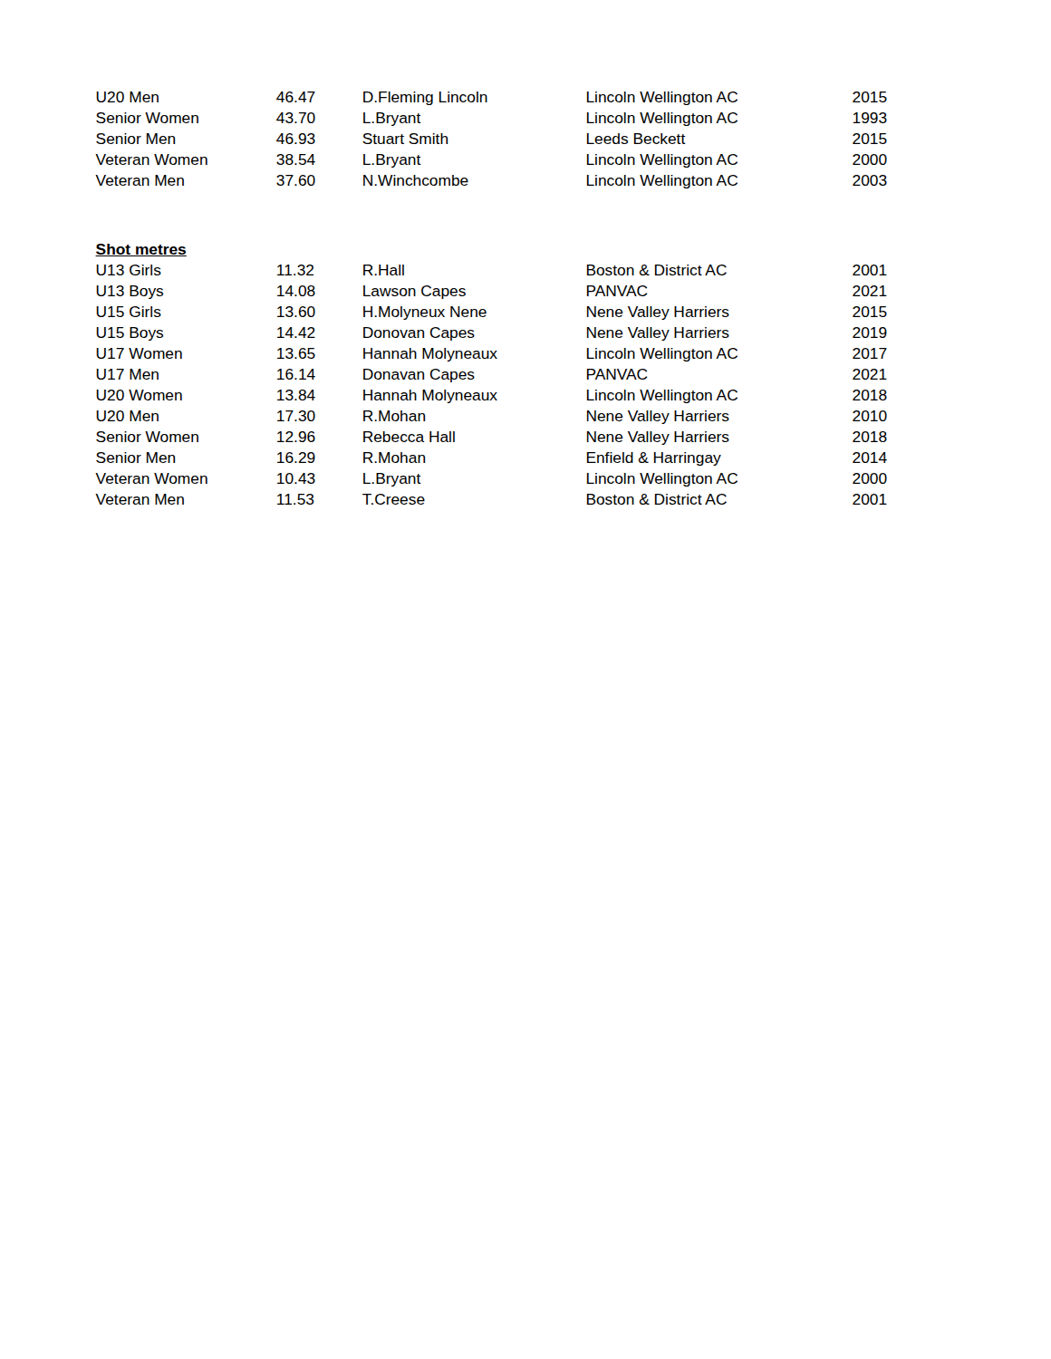| U20 Men | 46.47 | D.Fleming Lincoln | Lincoln Wellington AC | 2015 |
| Senior Women | 43.70 | L.Bryant | Lincoln Wellington AC | 1993 |
| Senior Men | 46.93 | Stuart Smith | Leeds Beckett | 2015 |
| Veteran Women | 38.54 | L.Bryant | Lincoln Wellington AC | 2000 |
| Veteran Men | 37.60 | N.Winchcombe | Lincoln Wellington AC | 2003 |
| Shot metres |
| U13 Girls | 11.32 | R.Hall | Boston & District AC | 2001 |
| U13 Boys | 14.08 | Lawson Capes | PANVAC | 2021 |
| U15 Girls | 13.60 | H.Molyneux Nene | Nene Valley Harriers | 2015 |
| U15 Boys | 14.42 | Donovan Capes | Nene Valley Harriers | 2019 |
| U17 Women | 13.65 | Hannah Molyneaux | Lincoln Wellington AC | 2017 |
| U17 Men | 16.14 | Donavan Capes | PANVAC | 2021 |
| U20 Women | 13.84 | Hannah Molyneaux | Lincoln Wellington AC | 2018 |
| U20 Men | 17.30 | R.Mohan | Nene Valley Harriers | 2010 |
| Senior Women | 12.96 | Rebecca Hall | Nene Valley Harriers | 2018 |
| Senior Men | 16.29 | R.Mohan | Enfield & Harringay | 2014 |
| Veteran Women | 10.43 | L.Bryant | Lincoln Wellington AC | 2000 |
| Veteran Men | 11.53 | T.Creese | Boston & District AC | 2001 |